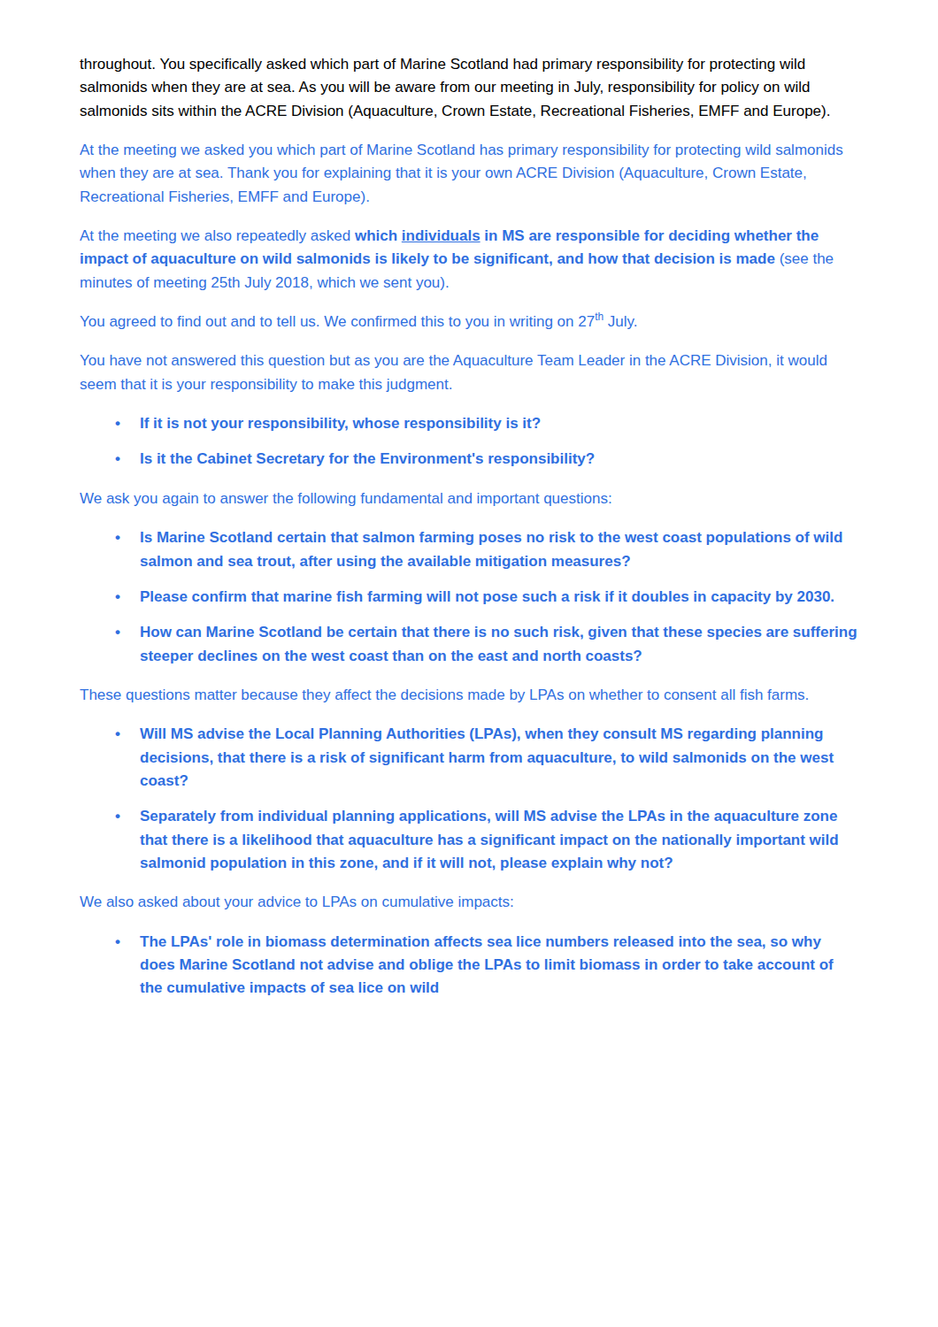throughout. You specifically asked which part of Marine Scotland had primary responsibility for protecting wild salmonids when they are at sea. As you will be aware from our meeting in July, responsibility for policy on wild salmonids sits within the ACRE Division (Aquaculture, Crown Estate, Recreational Fisheries, EMFF and Europe).
At the meeting we asked you which part of Marine Scotland has primary responsibility for protecting wild salmonids when they are at sea. Thank you for explaining that it is your own ACRE Division (Aquaculture, Crown Estate, Recreational Fisheries, EMFF and Europe).
At the meeting we also repeatedly asked which individuals in MS are responsible for deciding whether the impact of aquaculture on wild salmonids is likely to be significant, and how that decision is made (see the minutes of meeting 25th July 2018, which we sent you).
You agreed to find out and to tell us. We confirmed this to you in writing on 27th July.
You have not answered this question but as you are the Aquaculture Team Leader in the ACRE Division, it would seem that it is your responsibility to make this judgment.
If it is not your responsibility, whose responsibility is it?
Is it the Cabinet Secretary for the Environment's responsibility?
We ask you again to answer the following fundamental and important questions:
Is Marine Scotland certain that salmon farming poses no risk to the west coast populations of wild salmon and sea trout, after using the available mitigation measures?
Please confirm that marine fish farming will not pose such a risk if it doubles in capacity by 2030.
How can Marine Scotland be certain that there is no such risk, given that these species are suffering steeper declines on the west coast than on the east and north coasts?
These questions matter because they affect the decisions made by LPAs on whether to consent all fish farms.
Will MS advise the Local Planning Authorities (LPAs), when they consult MS regarding planning decisions, that there is a risk of significant harm from aquaculture, to wild salmonids on the west coast?
Separately from individual planning applications, will MS advise the LPAs in the aquaculture zone that there is a likelihood that aquaculture has a significant impact on the nationally important wild salmonid population in this zone, and if it will not, please explain why not?
We also asked about your advice to LPAs on cumulative impacts:
The LPAs' role in biomass determination affects sea lice numbers released into the sea, so why does Marine Scotland not advise and oblige the LPAs to limit biomass in order to take account of the cumulative impacts of sea lice on wild